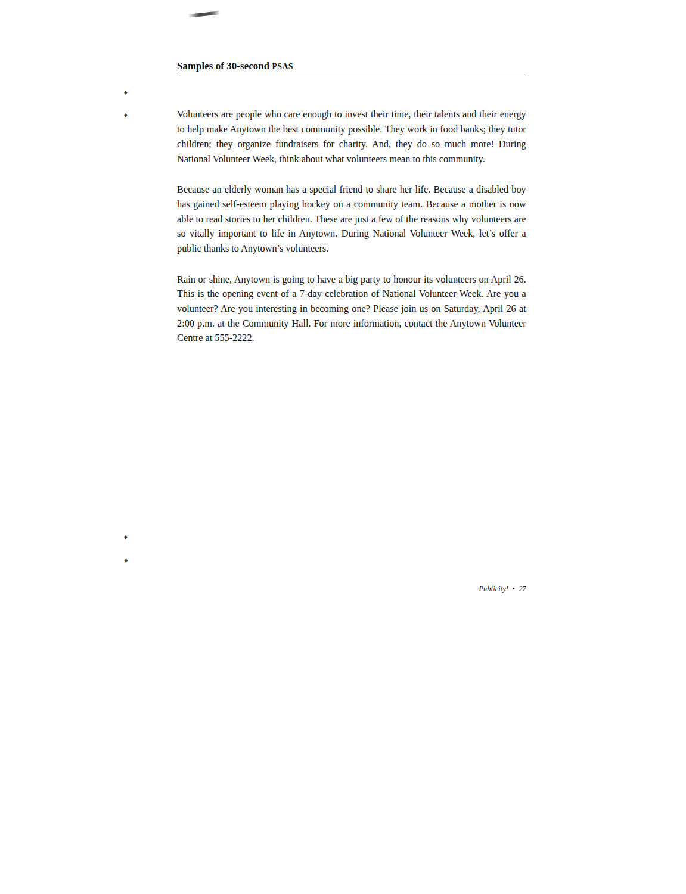♦
♦
♦
●
Samples of 30-second PSAS
Volunteers are people who care enough to invest their time, their talents and their energy to help make Anytown the best community possible. They work in food banks; they tutor children; they organize fundraisers for charity. And, they do so much more! During National Volunteer Week, think about what volunteers mean to this community.
Because an elderly woman has a special friend to share her life. Because a disabled boy has gained self-esteem playing hockey on a community team. Because a mother is now able to read stories to her children. These are just a few of the reasons why volunteers are so vitally important to life in Anytown. During National Volunteer Week, let’s offer a public thanks to Anytown’s volunteers.
Rain or shine, Anytown is going to have a big party to honour its volunteers on April 26. This is the opening event of a 7-day celebration of National Volunteer Week. Are you a volunteer? Are you interesting in becoming one? Please join us on Saturday, April 26 at 2:00 p.m. at the Community Hall. For more information, contact the Anytown Volunteer Centre at 555-2222.
Publicity! • 27